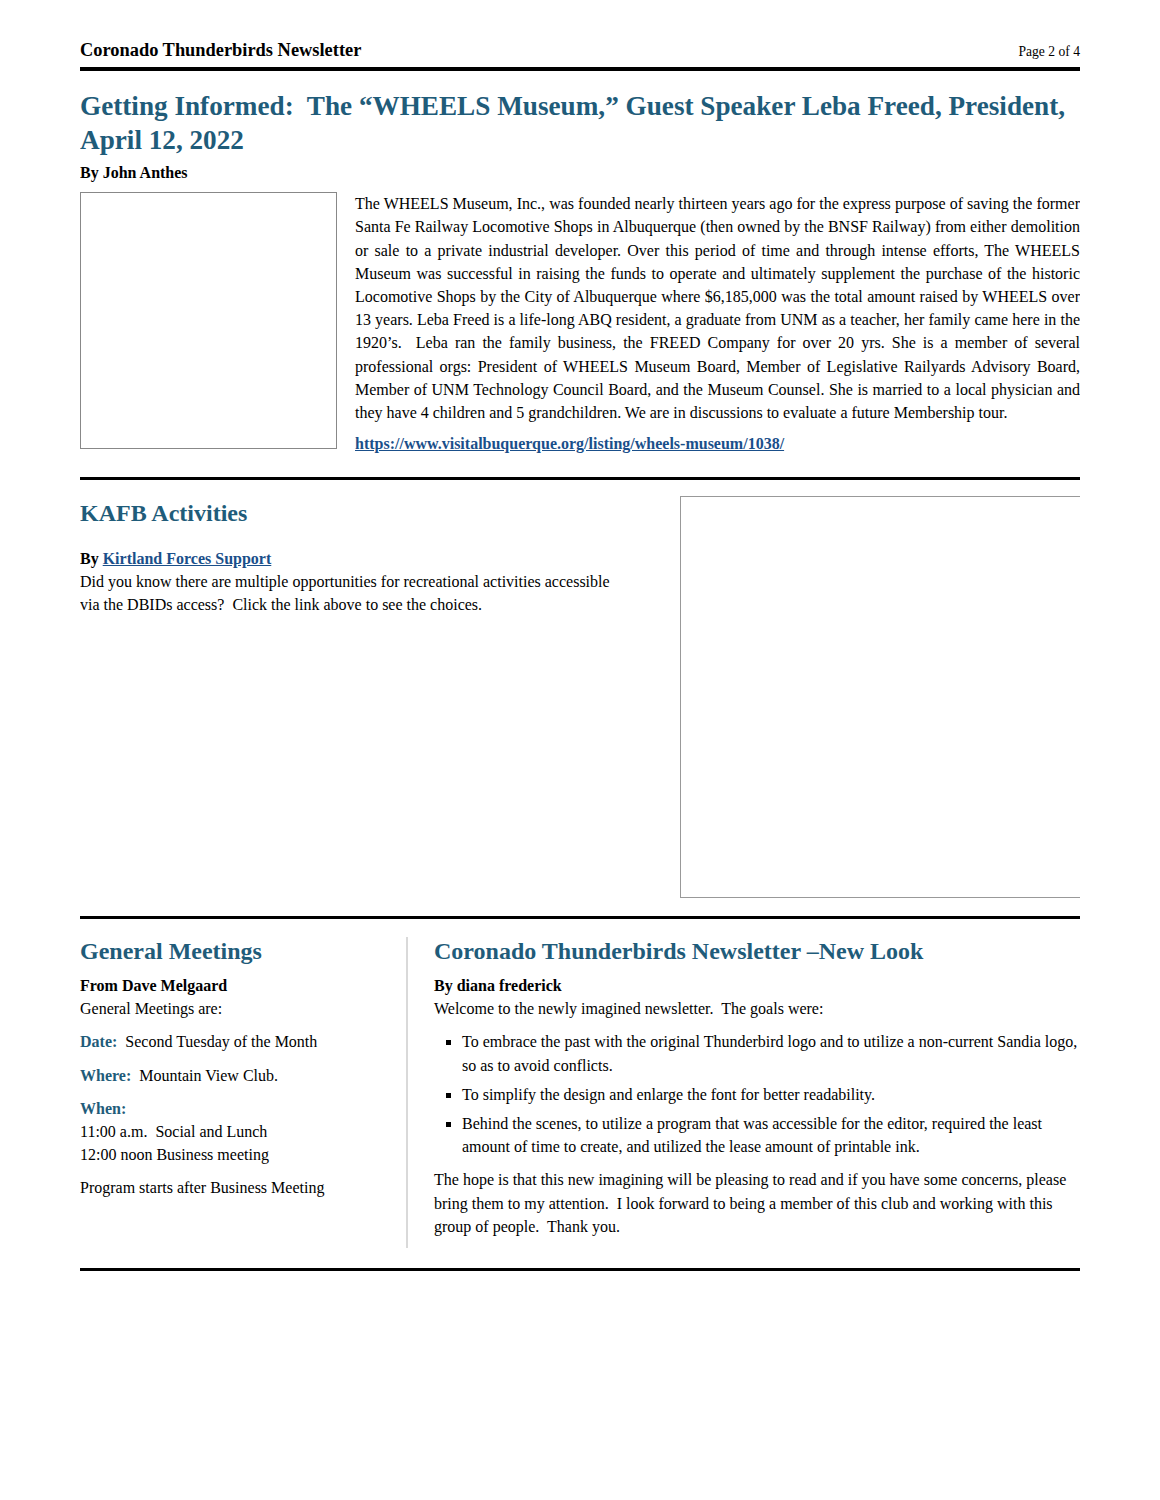Coronado Thunderbirds Newsletter
Page 2 of 4
Getting Informed: The “WHEELS Museum,” Guest Speaker Leba Freed, President, April 12, 2022
By John Anthes
The WHEELS Museum, Inc., was founded nearly thirteen years ago for the express purpose of saving the former Santa Fe Railway Locomotive Shops in Albuquerque (then owned by the BNSF Railway) from either demolition or sale to a private industrial developer. Over this period of time and through intense efforts, The WHEELS Museum was successful in raising the funds to operate and ultimately supplement the purchase of the historic Locomotive Shops by the City of Albuquerque where $6,185,000 was the total amount raised by WHEELS over 13 years. Leba Freed is a life-long ABQ resident, a graduate from UNM as a teacher, her family came here in the 1920’s. Leba ran the family business, the FREED Company for over 20 yrs. She is a member of several professional orgs: President of WHEELS Museum Board, Member of Legislative Railyards Advisory Board, Member of UNM Technology Council Board, and the Museum Counsel. She is married to a local physician and they have 4 children and 5 grandchildren. We are in discussions to evaluate a future Membership tour.
https://www.visitalbuquerque.org/listing/wheels-museum/1038/
KAFB Activities
By Kirtland Forces Support
Did you know there are multiple opportunities for recreational activities accessible via the DBIDs access? Click the link above to see the choices.
General Meetings
From Dave Melgaard
General Meetings are:
Date: Second Tuesday of the Month
Where: Mountain View Club.
When:
11:00 a.m. Social and Lunch
12:00 noon Business meeting
Program starts after Business Meeting
Coronado Thunderbirds Newsletter –New Look
By diana frederick
Welcome to the newly imagined newsletter. The goals were:
To embrace the past with the original Thunderbird logo and to utilize a non-current Sandia logo, so as to avoid conflicts.
To simplify the design and enlarge the font for better readability.
Behind the scenes, to utilize a program that was accessible for the editor, required the least amount of time to create, and utilized the lease amount of printable ink.
The hope is that this new imagining will be pleasing to read and if you have some concerns, please bring them to my attention. I look forward to being a member of this club and working with this group of people. Thank you.